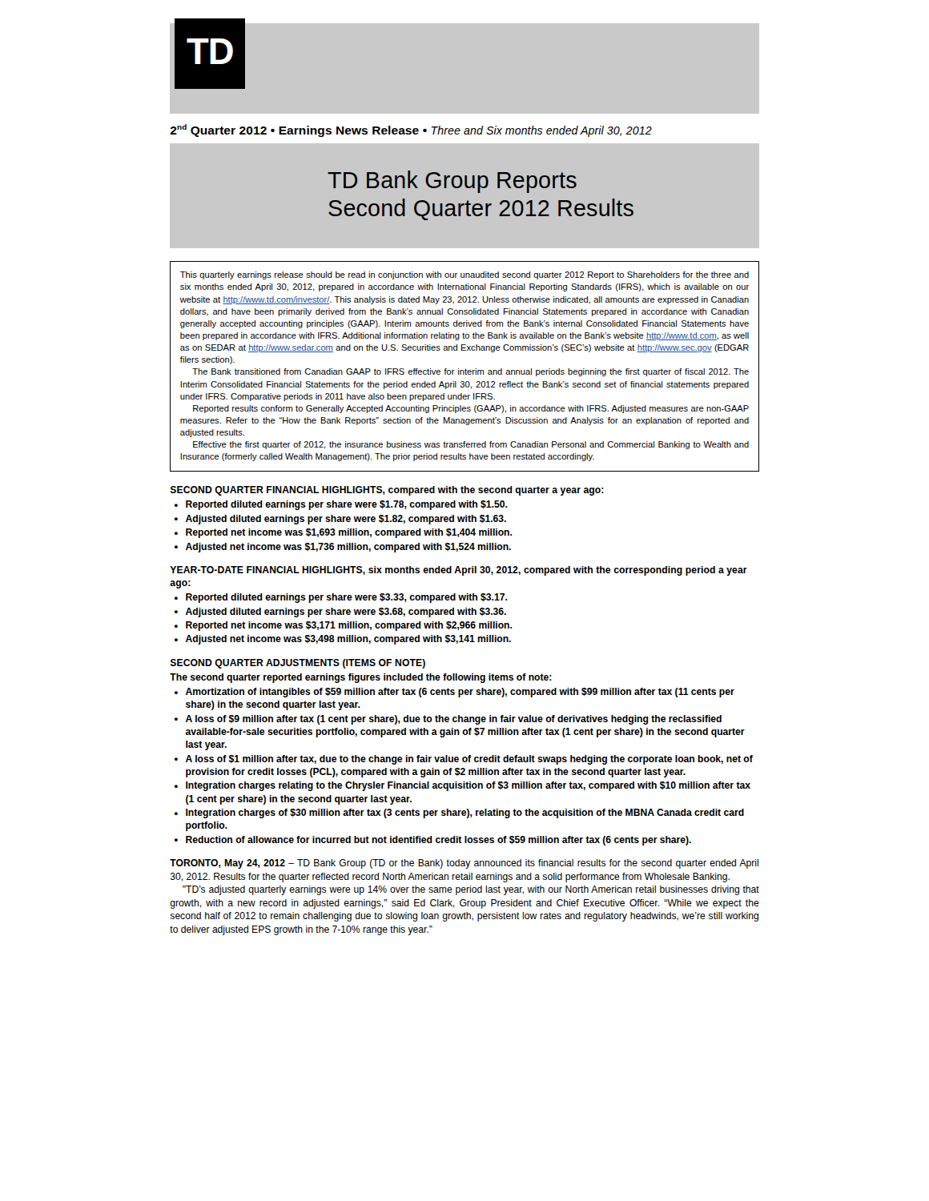TD
2nd Quarter 2012 • Earnings News Release • Three and Six months ended April 30, 2012
TD Bank Group Reports
Second Quarter 2012 Results
This quarterly earnings release should be read in conjunction with our unaudited second quarter 2012 Report to Shareholders for the three and six months ended April 30, 2012, prepared in accordance with International Financial Reporting Standards (IFRS), which is available on our website at http://www.td.com/investor/. This analysis is dated May 23, 2012. Unless otherwise indicated, all amounts are expressed in Canadian dollars, and have been primarily derived from the Bank’s annual Consolidated Financial Statements prepared in accordance with Canadian generally accepted accounting principles (GAAP). Interim amounts derived from the Bank’s internal Consolidated Financial Statements have been prepared in accordance with IFRS. Additional information relating to the Bank is available on the Bank’s website http://www.td.com, as well as on SEDAR at http://www.sedar.com and on the U.S. Securities and Exchange Commission’s (SEC’s) website at http://www.sec.gov (EDGAR filers section).
The Bank transitioned from Canadian GAAP to IFRS effective for interim and annual periods beginning the first quarter of fiscal 2012. The Interim Consolidated Financial Statements for the period ended April 30, 2012 reflect the Bank’s second set of financial statements prepared under IFRS. Comparative periods in 2011 have also been prepared under IFRS.
Reported results conform to Generally Accepted Accounting Principles (GAAP), in accordance with IFRS. Adjusted measures are non-GAAP measures. Refer to the “How the Bank Reports” section of the Management’s Discussion and Analysis for an explanation of reported and adjusted results.
Effective the first quarter of 2012, the insurance business was transferred from Canadian Personal and Commercial Banking to Wealth and Insurance (formerly called Wealth Management). The prior period results have been restated accordingly.
SECOND QUARTER FINANCIAL HIGHLIGHTS, compared with the second quarter a year ago:
Reported diluted earnings per share were $1.78, compared with $1.50.
Adjusted diluted earnings per share were $1.82, compared with $1.63.
Reported net income was $1,693 million, compared with $1,404 million.
Adjusted net income was $1,736 million, compared with $1,524 million.
YEAR-TO-DATE FINANCIAL HIGHLIGHTS, six months ended April 30, 2012, compared with the corresponding period a year ago:
Reported diluted earnings per share were $3.33, compared with $3.17.
Adjusted diluted earnings per share were $3.68, compared with $3.36.
Reported net income was $3,171 million, compared with $2,966 million.
Adjusted net income was $3,498 million, compared with $3,141 million.
SECOND QUARTER ADJUSTMENTS (ITEMS OF NOTE)
The second quarter reported earnings figures included the following items of note:
Amortization of intangibles of $59 million after tax (6 cents per share), compared with $99 million after tax (11 cents per share) in the second quarter last year.
A loss of $9 million after tax (1 cent per share), due to the change in fair value of derivatives hedging the reclassified available-for-sale securities portfolio, compared with a gain of $7 million after tax (1 cent per share) in the second quarter last year.
A loss of $1 million after tax, due to the change in fair value of credit default swaps hedging the corporate loan book, net of provision for credit losses (PCL), compared with a gain of $2 million after tax in the second quarter last year.
Integration charges relating to the Chrysler Financial acquisition of $3 million after tax, compared with $10 million after tax (1 cent per share) in the second quarter last year.
Integration charges of $30 million after tax (3 cents per share), relating to the acquisition of the MBNA Canada credit card portfolio.
Reduction of allowance for incurred but not identified credit losses of $59 million after tax (6 cents per share).
TORONTO, May 24, 2012 – TD Bank Group (TD or the Bank) today announced its financial results for the second quarter ended April 30, 2012. Results for the quarter reflected record North American retail earnings and a solid performance from Wholesale Banking.
"TD’s adjusted quarterly earnings were up 14% over the same period last year, with our North American retail businesses driving that growth, with a new record in adjusted earnings," said Ed Clark, Group President and Chief Executive Officer. “While we expect the second half of 2012 to remain challenging due to slowing loan growth, persistent low rates and regulatory headwinds, we’re still working to deliver adjusted EPS growth in the 7-10% range this year.”